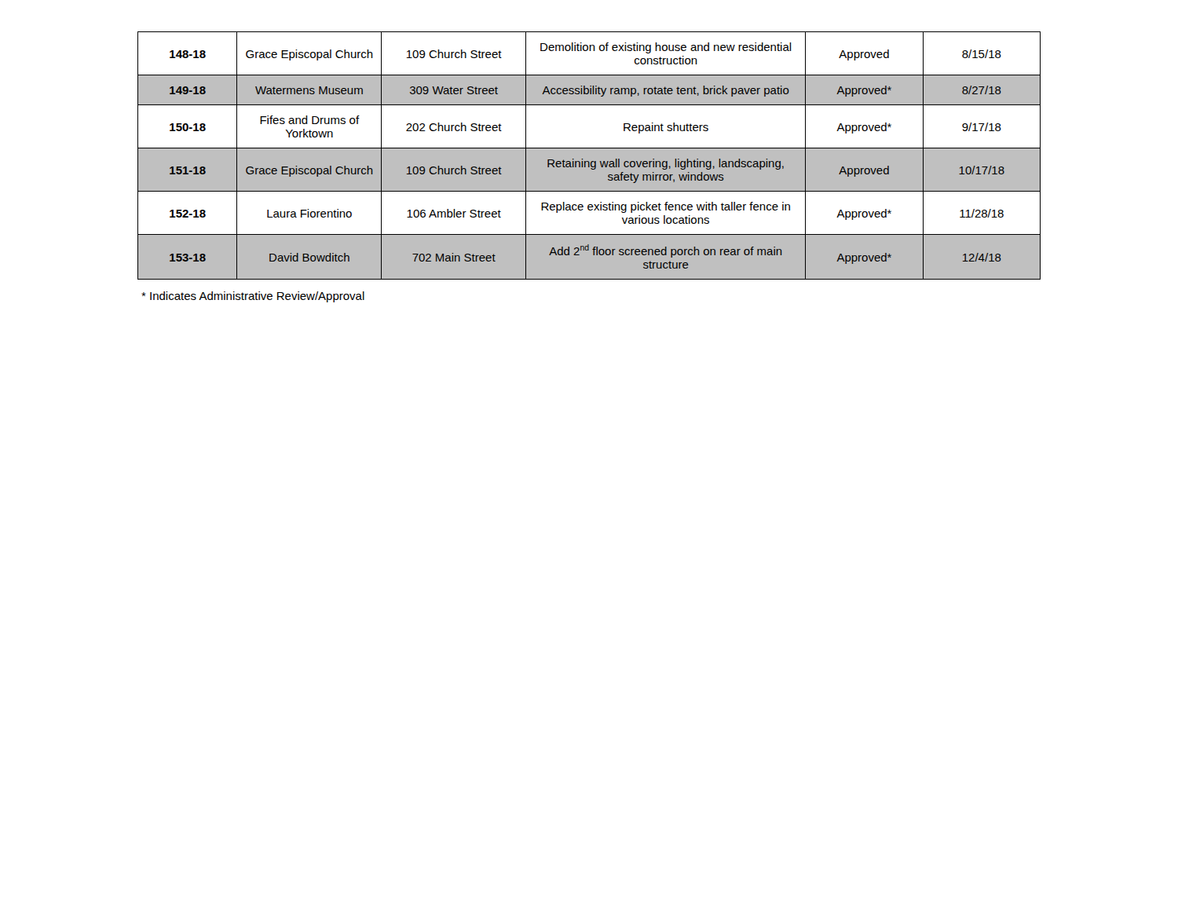| 148-18 | Grace Episcopal Church | 109 Church Street | Demolition of existing house and new residential construction | Approved | 8/15/18 |
| 149-18 | Watermens Museum | 309 Water Street | Accessibility ramp, rotate tent, brick paver patio | Approved* | 8/27/18 |
| 150-18 | Fifes and Drums of Yorktown | 202 Church Street | Repaint shutters | Approved* | 9/17/18 |
| 151-18 | Grace Episcopal Church | 109 Church Street | Retaining wall covering, lighting, landscaping, safety mirror, windows | Approved | 10/17/18 |
| 152-18 | Laura Fiorentino | 106 Ambler Street | Replace existing picket fence with taller fence in various locations | Approved* | 11/28/18 |
| 153-18 | David Bowditch | 702 Main Street | Add 2 nd floor screened porch on rear of main structure | Approved* | 12/4/18 |
* Indicates Administrative Review/Approval